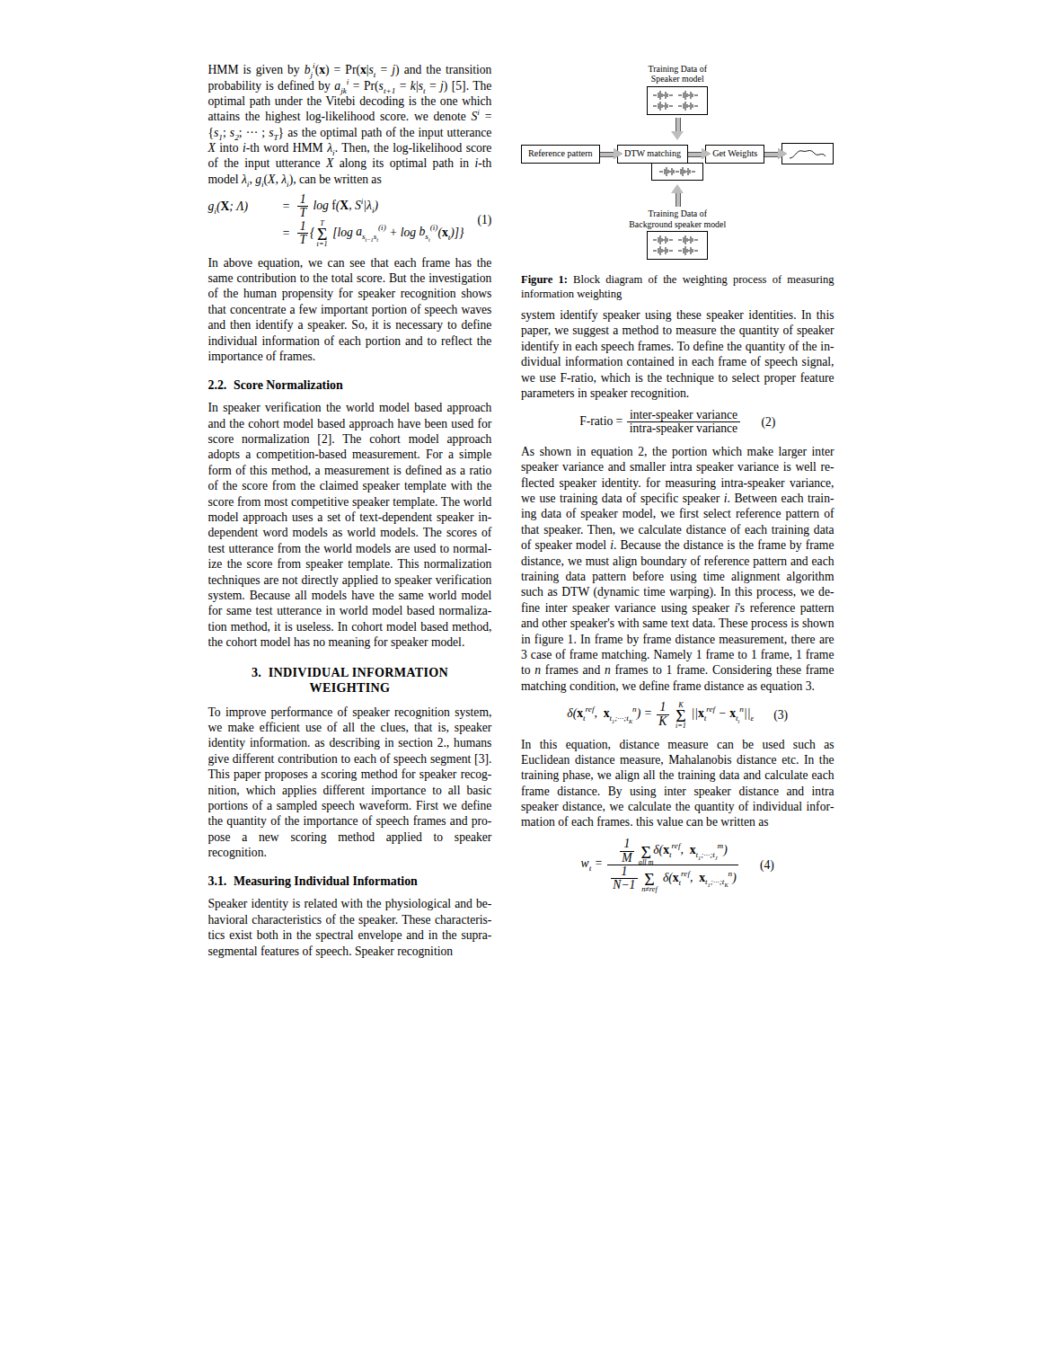HMM is given by bji(x) = Pr(x|st = j) and the transition probability is defined by ajki = Pr(st+1 = k|st = j) [5]. The optimal path under the Vitebi decoding is the one which attains the highest log-likelihood score. we denote Si = {s1; s2; ··· ; sT} as the optimal path of the input utterance X into i-th word HMM λi. Then, the log-likelihood score of the input utterance X along its optimal path in i-th model λi, gi(X, λi), can be written as
gi(X; Λ) = 1 T log f(X, Si|λi)
= 1 T{ΣTt=1 [log ast−1st(i) + log bst(i)(xt)]}
(1)
In above equation, we can see that each frame has the same contribution to the total score. But the investigation of the human propensity for speaker recognition shows that concentrate a few important portion of speech waves and then identify a speaker. So, it is necessary to define individual information of each portion and to reflect the importance of frames.
2.2. Score Normalization
In speaker verification the world model based approach and the cohort model based approach have been used for score normalization [2]. The cohort model approach adopts a competition-based measurement. For a simple form of this method, a measurement is defined as a ratio of the score from the claimed speaker template with the score from most competitive speaker template. The world model approach uses a set of text-dependent speaker independent word models as world models. The scores of test utterance from the world models are used to normalize the score from speaker template. This normalization techniques are not directly applied to speaker verification system. Because all models have the same world model for same test utterance in world model based normalization method, it is useless. In cohort model based method, the cohort model has no meaning for speaker model.
3. INDIVIDUAL INFORMATION
WEIGHTING
To improve performance of speaker recognition system, we make efficient use of all the clues, that is, speaker identity information. as describing in section 2., humans give different contribution to each of speech segment [3]. This paper proposes a scoring method for speaker recognition, which applies different importance to all basic portions of a sampled speech waveform. First we define the quantity of the importance of speech frames and propose a new scoring method applied to speaker recognition.
3.1. Measuring Individual Information
Speaker identity is related with the physiological and behavioral characteristics of the speaker. These characteristics exist both in the spectral envelope and in the supra-segmental features of speech. Speaker recognition
Training Data of
Speaker model
Reference pattern DTW matching Get Weights
Training Data of
Background speaker model
Figure 1: Block diagram of the weighting process of measuring information weighting
system identify speaker using these speaker identities. In this paper, we suggest a method to measure the quantity of speaker identify in each speech frames. To define the quantity of the individual information contained in each frame of speech signal, we use F-ratio, which is the technique to select proper feature parameters in speaker recognition.
F-ratio = inter-speaker variance intra-speaker variance
(2)
As shown in equation 2, the portion which make larger inter speaker variance and smaller intra speaker variance is well reflected speaker identity. for measuring intra-speaker variance, we use training data of specific speaker i. Between each training data of speaker model, we first select reference pattern of that speaker. Then, we calculate distance of each training data of speaker model i. Because the distance is the frame by frame distance, we must align boundary of reference pattern and each training data pattern before using time alignment algorithm such as DTW (dynamic time warping). In this process, we define inter speaker variance using speaker i's reference pattern and other speaker's with same text data. These process is shown in figure 1. In frame by frame distance measurement, there are 3 case of frame matching. Namely 1 frame to 1 frame, 1 frame to n frames and n frames to 1 frame. Considering these frame matching condition, we define frame distance as equation 3.
δ(xtref, xt1;···;tKn) = 1 K ΣKi=1 ||xtref − xtin||ε
(3)
In this equation, distance measure can be used such as Euclidean distance measure, Mahalanobis distance etc. In the training phase, we align all the training data and calculate each frame distance. By using inter speaker distance and intra speaker distance, we calculate the quantity of individual information of each frames. this value can be written as
wt = 1 M Σall mδ(xtref, xt1;···;tJm) 1 N−1 Σn≠ref δ(xtref, xt1;···;tKn)
(4)